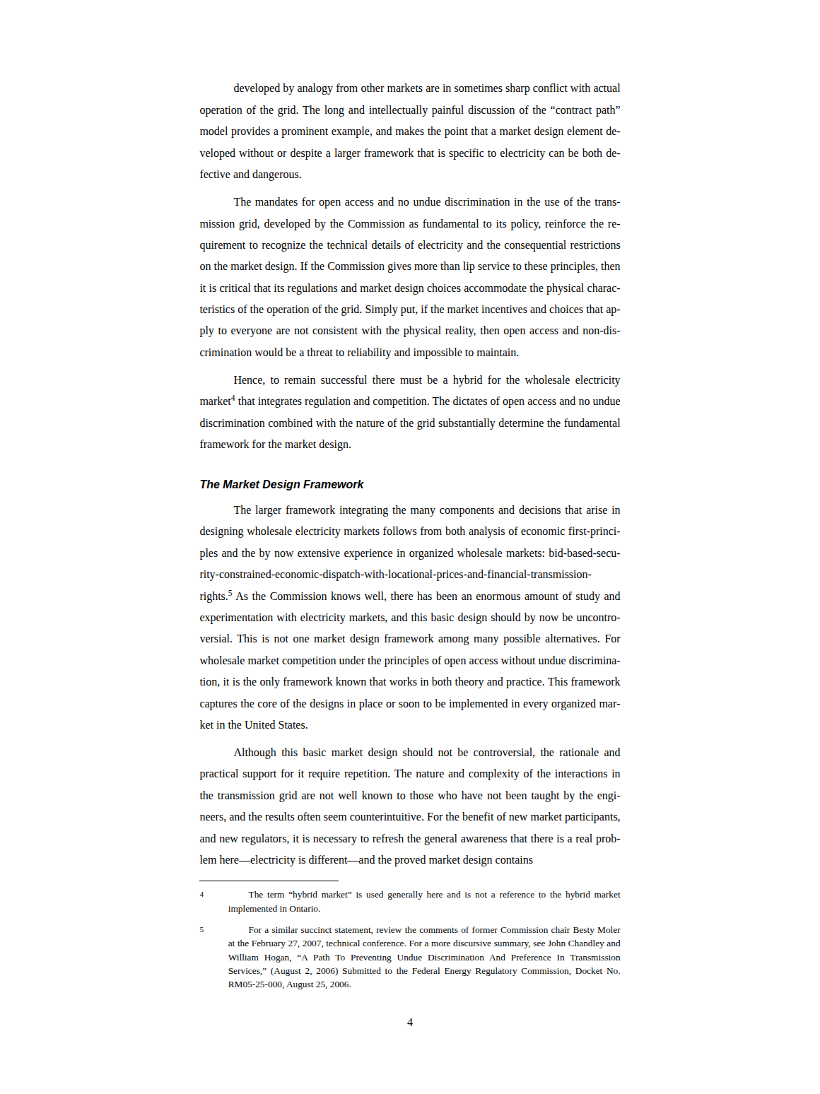developed by analogy from other markets are in sometimes sharp conflict with actual operation of the grid. The long and intellectually painful discussion of the “contract path” model provides a prominent example, and makes the point that a market design element developed without or despite a larger framework that is specific to electricity can be both defective and dangerous.
The mandates for open access and no undue discrimination in the use of the transmission grid, developed by the Commission as fundamental to its policy, reinforce the requirement to recognize the technical details of electricity and the consequential restrictions on the market design. If the Commission gives more than lip service to these principles, then it is critical that its regulations and market design choices accommodate the physical characteristics of the operation of the grid. Simply put, if the market incentives and choices that apply to everyone are not consistent with the physical reality, then open access and non-discrimination would be a threat to reliability and impossible to maintain.
Hence, to remain successful there must be a hybrid for the wholesale electricity market4 that integrates regulation and competition. The dictates of open access and no undue discrimination combined with the nature of the grid substantially determine the fundamental framework for the market design.
The Market Design Framework
The larger framework integrating the many components and decisions that arise in designing wholesale electricity markets follows from both analysis of economic first-principles and the by now extensive experience in organized wholesale markets: bid-based-security-constrained-economic-dispatch-with-locational-prices-and-financial-transmission-rights.5 As the Commission knows well, there has been an enormous amount of study and experimentation with electricity markets, and this basic design should by now be uncontroversial. This is not one market design framework among many possible alternatives. For wholesale market competition under the principles of open access without undue discrimination, it is the only framework known that works in both theory and practice. This framework captures the core of the designs in place or soon to be implemented in every organized market in the United States.
Although this basic market design should not be controversial, the rationale and practical support for it require repetition. The nature and complexity of the interactions in the transmission grid are not well known to those who have not been taught by the engineers, and the results often seem counterintuitive. For the benefit of new market participants, and new regulators, it is necessary to refresh the general awareness that there is a real problem here—electricity is different—and the proved market design contains
4
The term “hybrid market” is used generally here and is not a reference to the hybrid market implemented in Ontario.
5
For a similar succinct statement, review the comments of former Commission chair Besty Moler at the February 27, 2007, technical conference. For a more discursive summary, see John Chandley and William Hogan, “A Path To Preventing Undue Discrimination And Preference In Transmission Services,” (August 2, 2006) Submitted to the Federal Energy Regulatory Commission, Docket No. RM05-25-000, August 25, 2006.
4